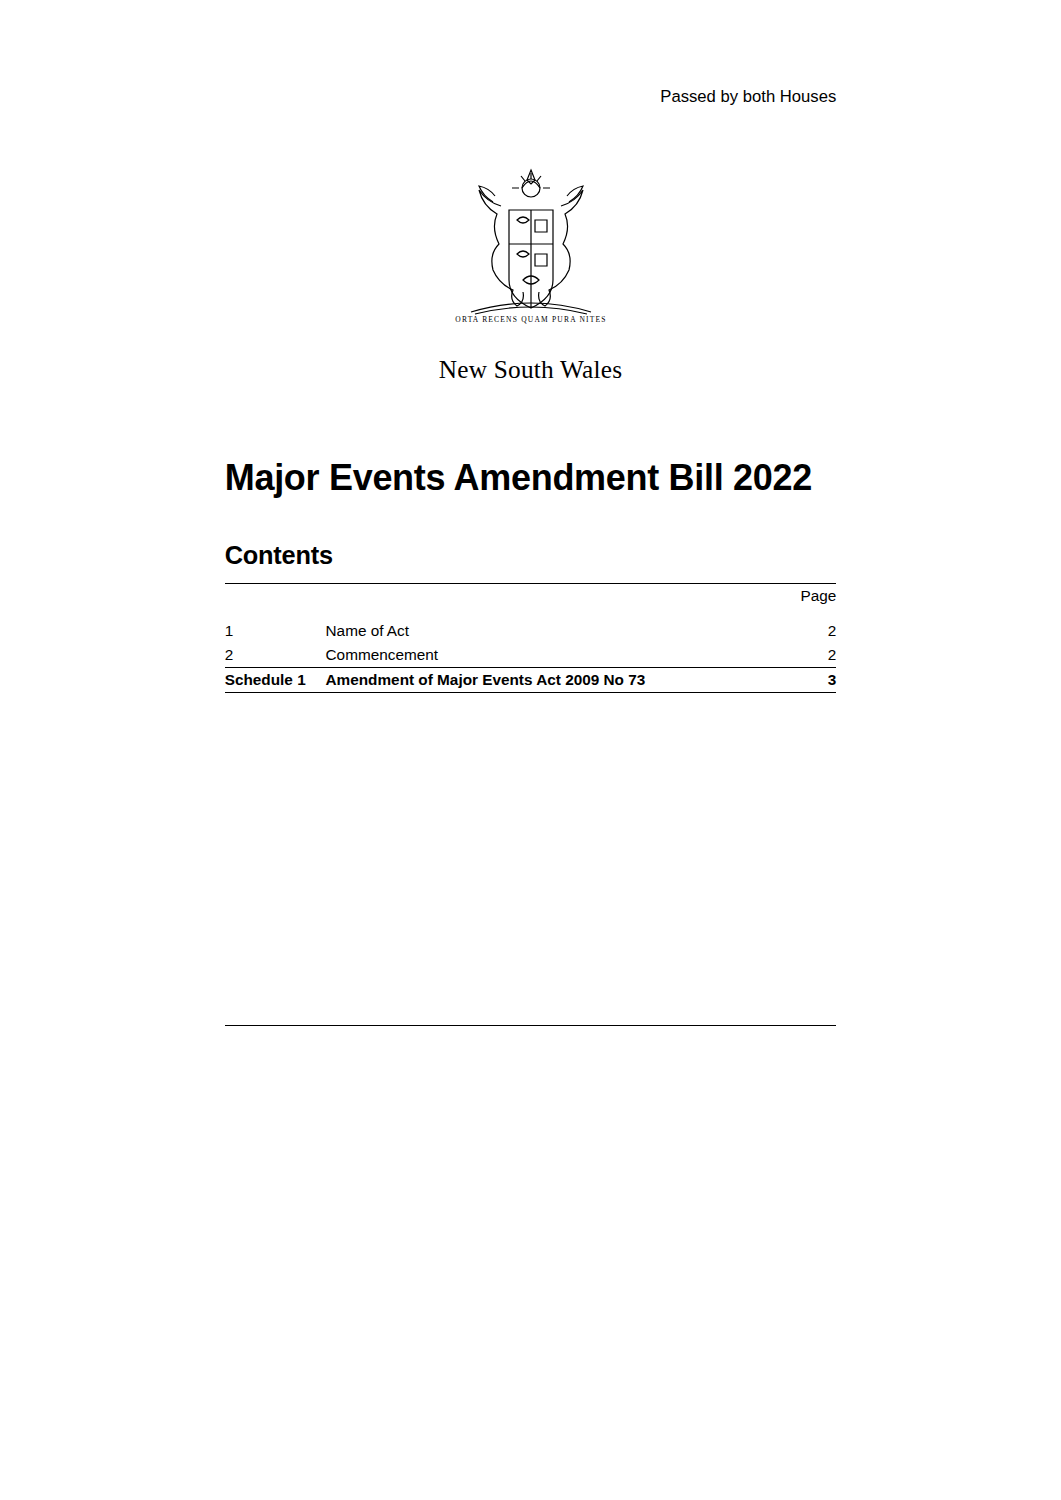Passed by both Houses
New South Wales
Major Events Amendment Bill 2022
Contents
| | | Page |
| 1 | Name of Act | 2 |
| 2 | Commencement | 2 |
| Schedule 1 | Amendment of Major Events Act 2009 No 73 | 3 |